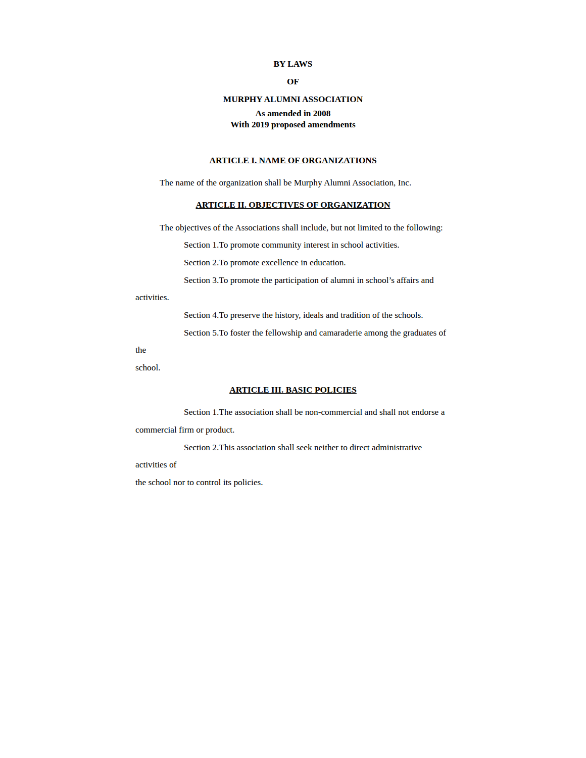BY LAWS
OF
MURPHY ALUMNI ASSOCIATION
As amended in 2008
With 2019 proposed amendments
ARTICLE I. NAME OF ORGANIZATIONS
The name of the organization shall be Murphy Alumni Association, Inc.
ARTICLE II. OBJECTIVES OF ORGANIZATION
The objectives of the Associations shall include, but not limited to the following:
Section 1. To promote community interest in school activities.
Section 2. To promote excellence in education.
Section 3. To promote the participation of alumni in school’s affairs and
activities.
Section 4. To preserve the history, ideals and tradition of the schools.
Section 5. To foster the fellowship and camaraderie among the graduates of the
school.
ARTICLE III. BASIC POLICIES
Section 1. The association shall be non-commercial and shall not endorse a
commercial firm or product.
Section 2. This association shall seek neither to direct administrative activities of
the school nor to control its policies.